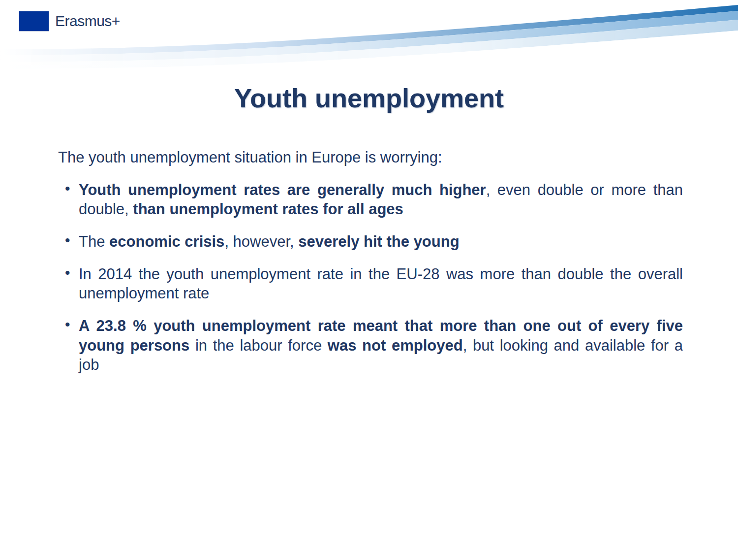Erasmus+
Youth unemployment
The youth unemployment situation in Europe is worrying:
Youth unemployment rates are generally much higher, even double or more than double, than unemployment rates for all ages
The economic crisis, however, severely hit the young
In 2014 the youth unemployment rate in the EU-28 was more than double the overall unemployment rate
A 23.8 % youth unemployment rate meant that more than one out of every five young persons in the labour force was not employed, but looking and available for a job